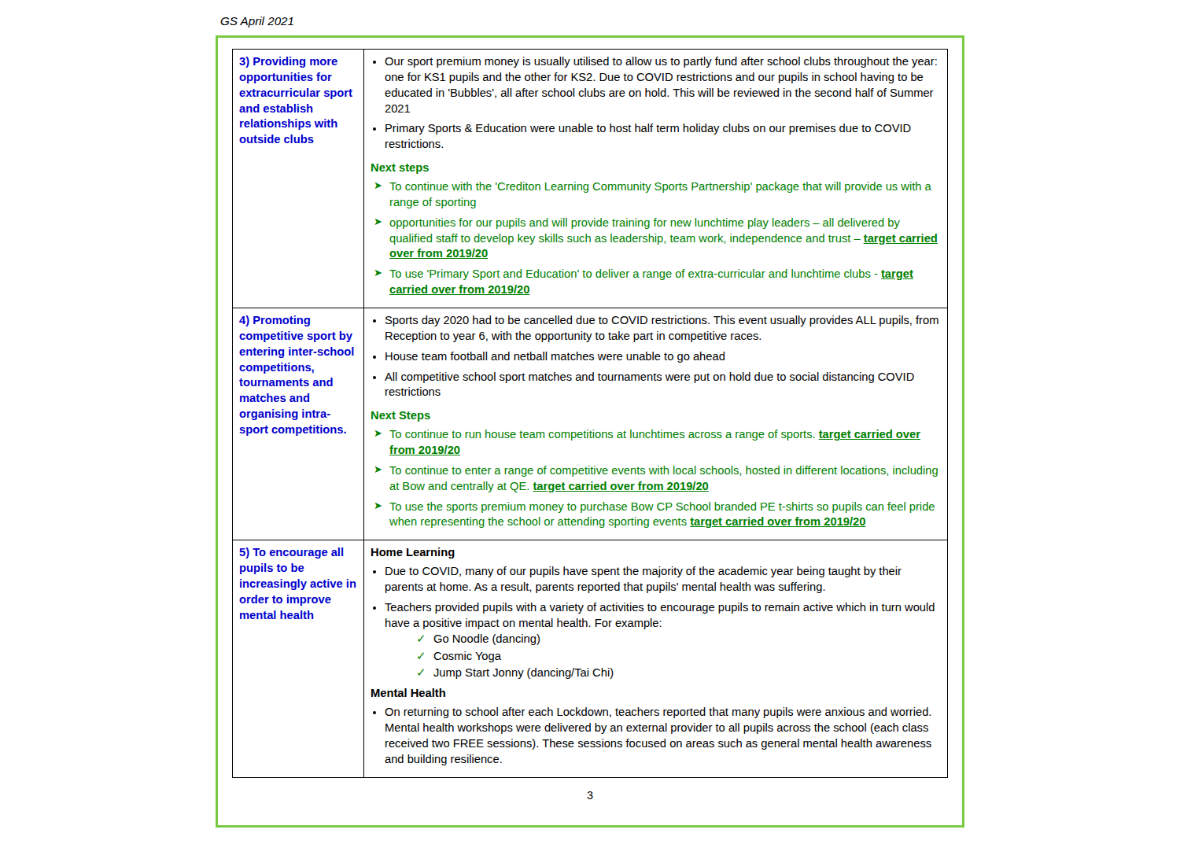GS April 2021
| 3) Providing more opportunities for extracurricular sport and establish relationships with outside clubs | Our sport premium money is usually utilised to allow us to partly fund after school clubs throughout the year: one for KS1 pupils and the other for KS2. Due to COVID restrictions and our pupils in school having to be educated in 'Bubbles', all after school clubs are on hold. This will be reviewed in the second half of Summer 2021 Primary Sports & Education were unable to host half term holiday clubs on our premises due to COVID restrictions. Next steps To continue with the 'Crediton Learning Community Sports Partnership' package that will provide us with a range of sporting opportunities for our pupils and will provide training for new lunchtime play leaders – all delivered by qualified staff to develop key skills such as leadership, team work, independence and trust – target carried over from 2019/20 To use 'Primary Sport and Education' to deliver a range of extra-curricular and lunchtime clubs - target carried over from 2019/20 |
| 4) Promoting competitive sport by entering inter-school competitions, tournaments and matches and organising intra-sport competitions. | Sports day 2020 had to be cancelled due to COVID restrictions. This event usually provides ALL pupils, from Reception to year 6, with the opportunity to take part in competitive races. House team football and netball matches were unable to go ahead All competitive school sport matches and tournaments were put on hold due to social distancing COVID restrictions Next Steps To continue to run house team competitions at lunchtimes across a range of sports. target carried over from 2019/20 To continue to enter a range of competitive events with local schools, hosted in different locations, including at Bow and centrally at QE. target carried over from 2019/20 To use the sports premium money to purchase Bow CP School branded PE t-shirts so pupils can feel pride when representing the school or attending sporting events target carried over from 2019/20 |
| 5) To encourage all pupils to be increasingly active in order to improve mental health | Home Learning Due to COVID, many of our pupils have spent the majority of the academic year being taught by their parents at home. As a result, parents reported that pupils' mental health was suffering. Teachers provided pupils with a variety of activities to encourage pupils to remain active which in turn would have a positive impact on mental health. For example: Go Noodle (dancing) Cosmic Yoga Jump Start Jonny (dancing/Tai Chi) Mental Health On returning to school after each Lockdown, teachers reported that many pupils were anxious and worried. Mental health workshops were delivered by an external provider to all pupils across the school (each class received two FREE sessions). These sessions focused on areas such as general mental health awareness and building resilience. |
3